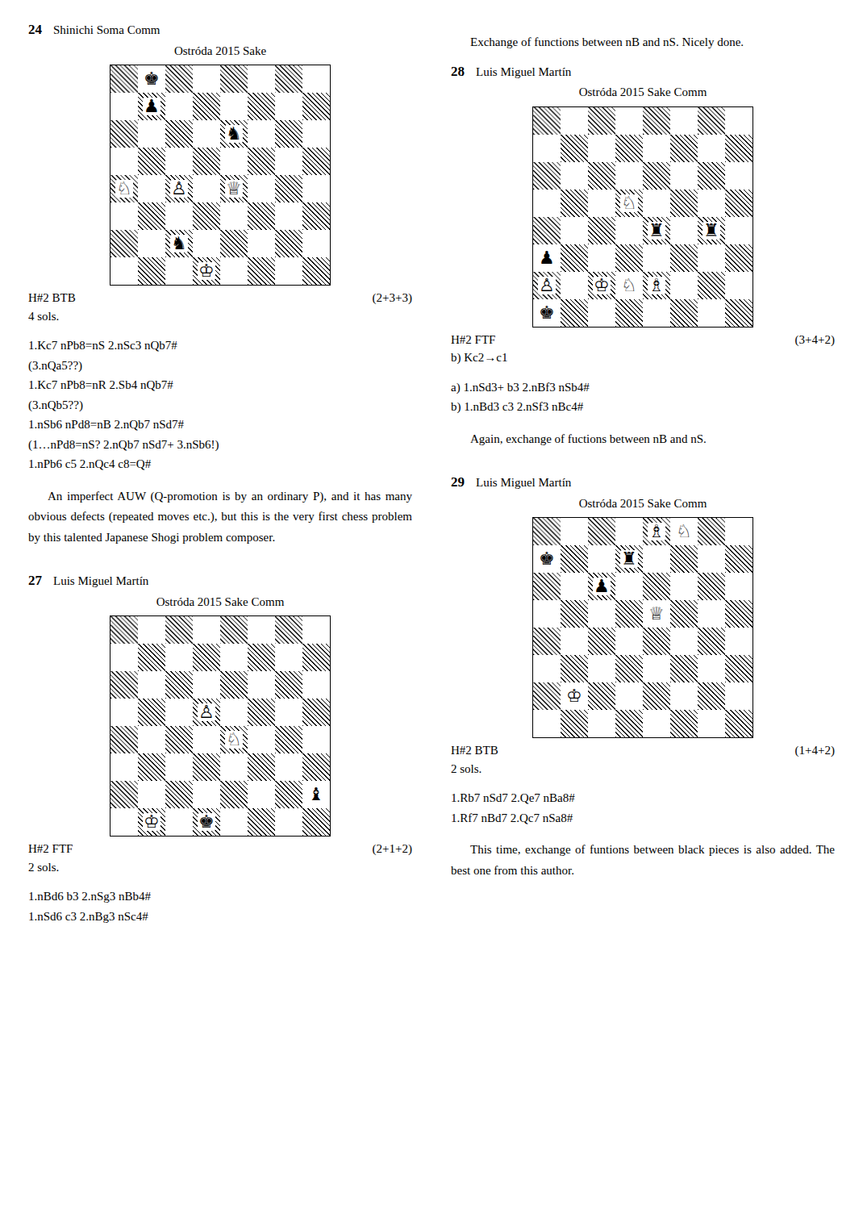24 Shinichi Soma Comm
Ostróda 2015 Sake
| | ♚ | | | | | | |
| | ♟ | | | | | | |
| | | | | ♞ | | | |
| ♘ | | ♙ | | ♕ | | | |
| | | ♞ | | | | | |
| | | | ♔ | | | | |
H#2 BTB (2+3+3)
4 sols.
1.Kc7 nPb8=nS 2.nSc3 nQb7#
(3.nQa5??)
1.Kc7 nPb8=nR 2.Sb4 nQb7#
(3.nQb5??)
1.nSb6 nPd8=nB 2.nQb7 nSd7#
(1…nPd8=nS? 2.nQb7 nSd7+ 3.nSb6!)
1.nPb6 c5 2.nQc4 c8=Q#
An imperfect AUW (Q-promotion is by an ordinary P), and it has many obvious defects (repeated moves etc.), but this is the very first chess problem by this talented Japanese Shogi problem composer.
27 Luis Miguel Martín
Ostróda 2015 Sake Comm
| | | | ♙ | | | | |
| | | | | ♘ | | | |
| | | | | | | | ♝ |
| | ♔ | | ♚ | | | | |
H#2 FTF (2+1+2)
2 sols.
1.nBd6 b3 2.nSg3 nBb4#
1.nSd6 c3 2.nBg3 nSc4#
Exchange of functions between nB and nS. Nicely done.
28 Luis Miguel Martín
Ostróda 2015 Sake Comm
| | | | ♘ | | | | |
| | | | | ♜ | | ♜ | |
| ♟ | | | | | | | |
| ♙ | | ♔ | ♘ | ♗ | | | |
| ♚ | | | | | | | |
H#2 FTF (3+4+2)
b) Kc2→c1
a) 1.nSd3+ b3 2.nBf3 nSb4#
b) 1.nBd3 c3 2.nSf3 nBc4#
Again, exchange of fuctions between nB and nS.
29 Luis Miguel Martín
Ostróda 2015 Sake Comm
| | | | | ♗ | ♘ | | |
| ♚ | | | ♜ | | | | |
| | | ♟ | | | | | |
| | | | | ♕ | | | |
| | ♔ | | | | | | |
H#2 BTB (1+4+2)
2 sols.
1.Rb7 nSd7 2.Qe7 nBa8#
1.Rf7 nBd7 2.Qc7 nSa8#
This time, exchange of funtions between black pieces is also added. The best one from this author.